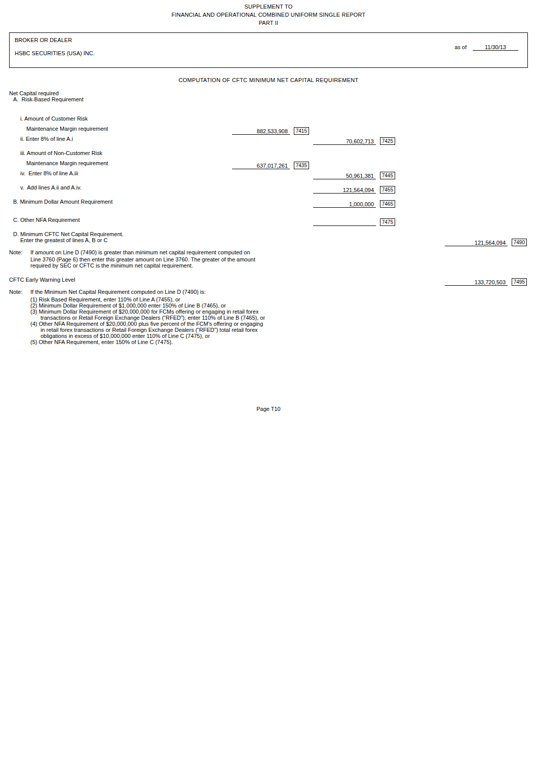SUPPLEMENT TO
FINANCIAL AND OPERATIONAL COMBINED UNIFORM SINGLE REPORT
PART II
BROKER OR DEALER
HSBC SECURITIES (USA) INC.
as of
11/30/13
COMPUTATION OF CFTC MINIMUM NET CAPITAL REQUIREMENT
Net Capital required
A. Risk-Based Requirement
i. Amount of Customer Risk
Maintenance Margin requirement 882,533,908 7415
ii. Enter 8% of line A.i 70,602,713 7425
iii. Amount of Non-Customer Risk
Maintenance Margin requirement 637,017,261 7435
iv. Enter 8% of line A.iii 50,961,381 7445
v. Add lines A.ii and A.iv. 121,564,094 7455
B. Minimum Dollar Amount Requirement 1,000,000 7465
C. Other NFA Requirement 7475
D. Minimum CFTC Net Capital Requirement.
Enter the greatest of lines A, B or C 121,564,094 7490
Note: If amount on Line D (7490) is greater than minimum net capital requirement computed on
Line 3760 (Page 6) then enter this greater amount on Line 3760. The greater of the amount
required by SEC or CFTC is the minimum net capital requirement.
CFTC Early Warning Level 133,720,503 7495
Note: If the Minimum Net Capital Requirement computed on Line D (7490) is:
(1) Risk Based Requirement, enter 110% of Line A (7455), or
(2) Minimum Dollar Requirement of $1,000,000 enter 150% of Line B (7465), or
(3) Minimum Dollar Requirement of $20,000,000 for FCMs offering or engaging in retail forex
transactions or Retail Foreign Exchange Dealers (“RFED”), enter 110% of Line B (7465), or
(4) Other NFA Requirement of $20,000,000 plus five percent of the FCM's offering or engaging
in retail forex transactions or Retail Foreign Exchange Dealers (“RFED”) total retail forex
obligations in excess of $10,000,000 enter 110% of Line C (7475), or
(5) Other NFA Requirement, enter 150% of Line C (7475).
Page T10